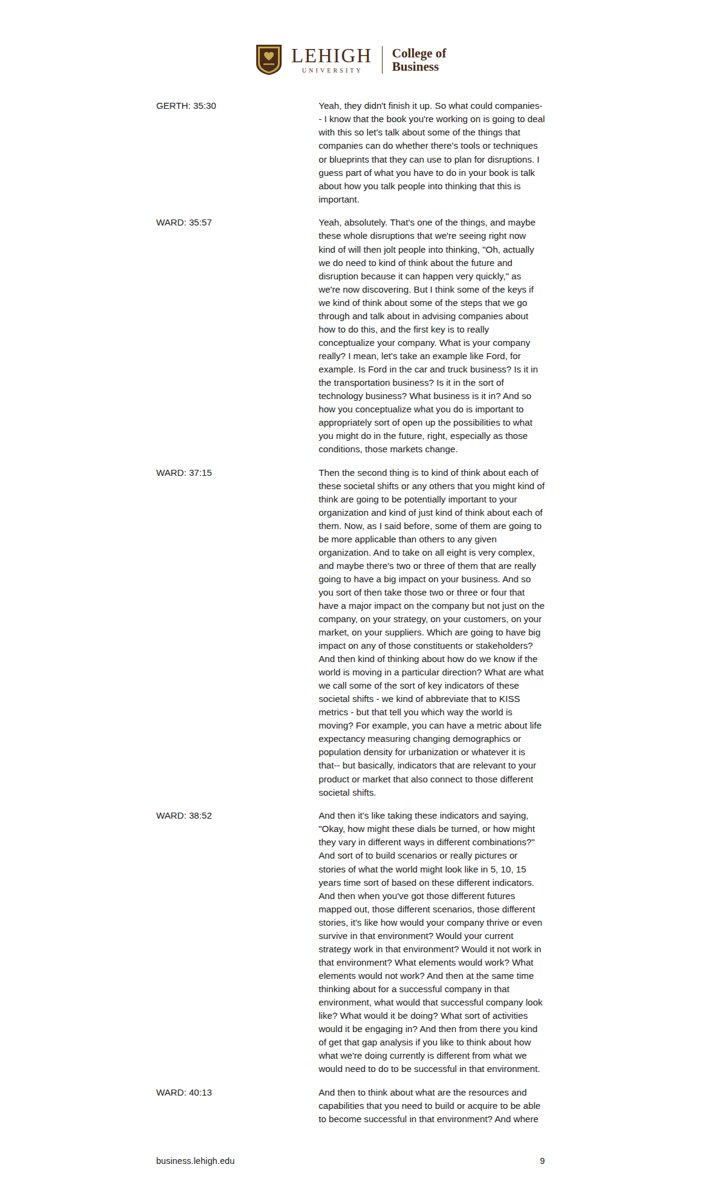LEHIGH UNIVERSITY
College of Business
GERTH: 35:30
Yeah, they didn't finish it up. So what could companies-- I know that the book you're working on is going to deal with this so let's talk about some of the things that companies can do whether there's tools or techniques or blueprints that they can use to plan for disruptions. I guess part of what you have to do in your book is talk about how you talk people into thinking that this is important.
WARD: 35:57
Yeah, absolutely. That's one of the things, and maybe these whole disruptions that we're seeing right now kind of will then jolt people into thinking, "Oh, actually we do need to kind of think about the future and disruption because it can happen very quickly," as we're now discovering. But I think some of the keys if we kind of think about some of the steps that we go through and talk about in advising companies about how to do this, and the first key is to really conceptualize your company. What is your company really? I mean, let's take an example like Ford, for example. Is Ford in the car and truck business? Is it in the transportation business? Is it in the sort of technology business? What business is it in? And so how you conceptualize what you do is important to appropriately sort of open up the possibilities to what you might do in the future, right, especially as those conditions, those markets change.
WARD: 37:15
Then the second thing is to kind of think about each of these societal shifts or any others that you might kind of think are going to be potentially important to your organization and kind of just kind of think about each of them. Now, as I said before, some of them are going to be more applicable than others to any given organization. And to take on all eight is very complex, and maybe there's two or three of them that are really going to have a big impact on your business. And so you sort of then take those two or three or four that have a major impact on the company but not just on the company, on your strategy, on your customers, on your market, on your suppliers. Which are going to have big impact on any of those constituents or stakeholders? And then kind of thinking about how do we know if the world is moving in a particular direction? What are what we call some of the sort of key indicators of these societal shifts - we kind of abbreviate that to KISS metrics - but that tell you which way the world is moving? For example, you can have a metric about life expectancy measuring changing demographics or population density for urbanization or whatever it is that-- but basically, indicators that are relevant to your product or market that also connect to those different societal shifts.
WARD: 38:52
And then it's like taking these indicators and saying, "Okay, how might these dials be turned, or how might they vary in different ways in different combinations?" And sort of to build scenarios or really pictures or stories of what the world might look like in 5, 10, 15 years time sort of based on these different indicators. And then when you've got those different futures mapped out, those different scenarios, those different stories, it's like how would your company thrive or even survive in that environment? Would your current strategy work in that environment? Would it not work in that environment? What elements would work? What elements would not work? And then at the same time thinking about for a successful company in that environment, what would that successful company look like? What would it be doing? What sort of activities would it be engaging in? And then from there you kind of get that gap analysis if you like to think about how what we're doing currently is different from what we would need to do to be successful in that environment.
WARD: 40:13
And then to think about what are the resources and capabilities that you need to build or acquire to be able to become successful in that environment? And where
business.lehigh.edu 9